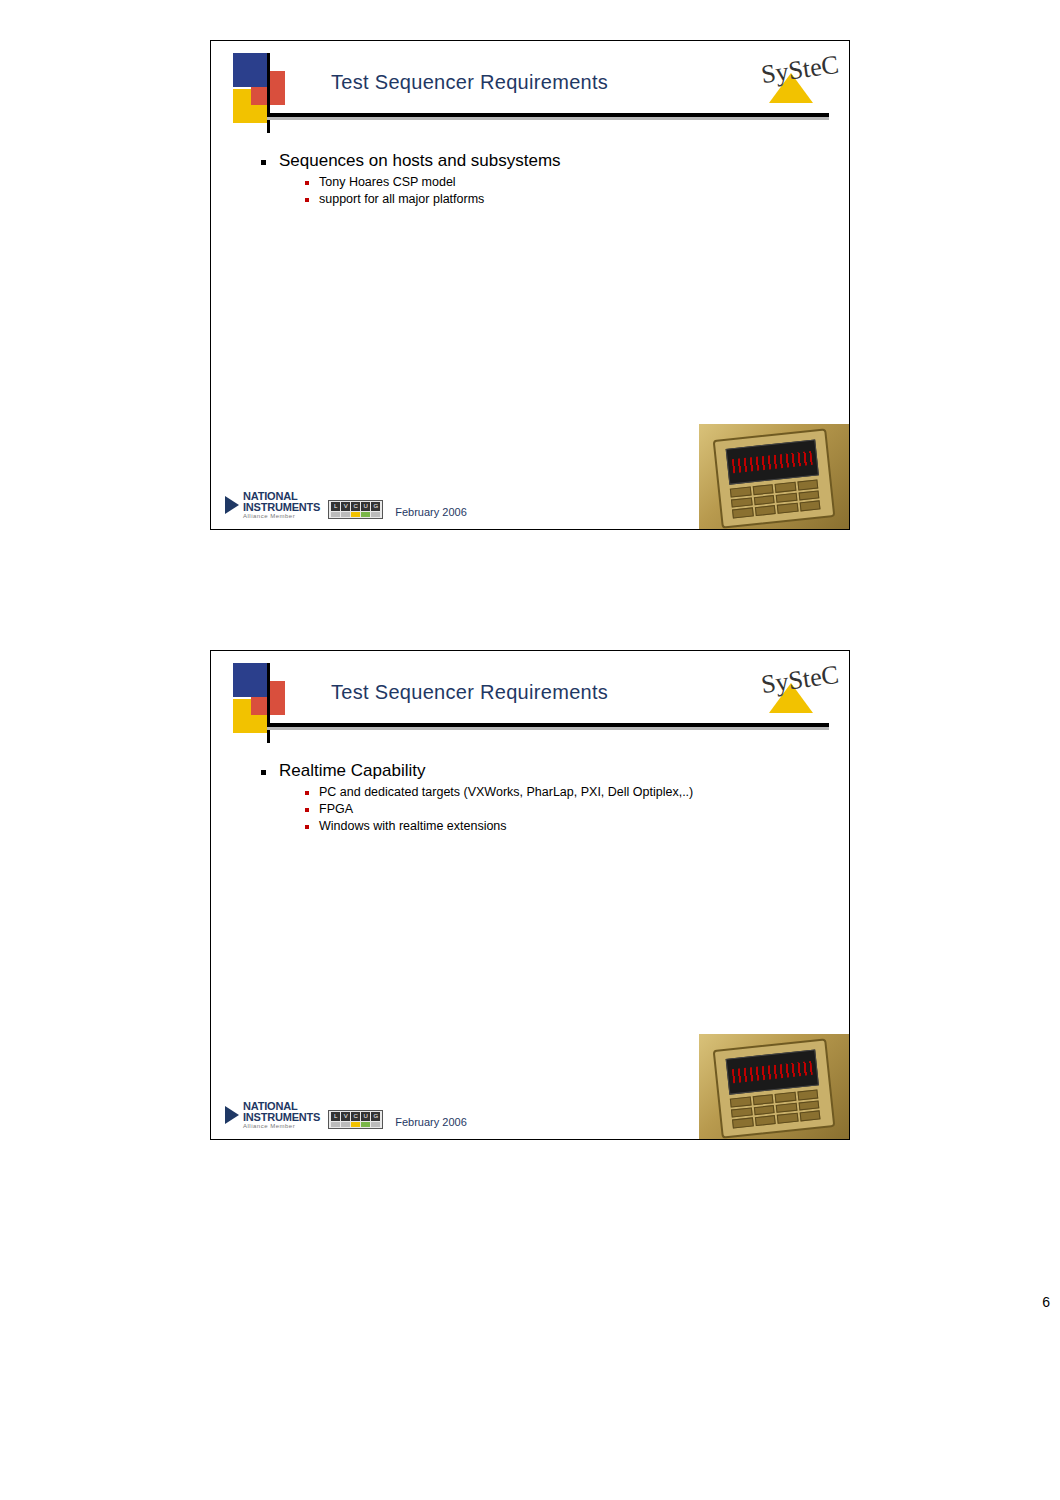Test Sequencer Requirements
SySteC
Sequences on hosts and subsystems
Tony Hoares CSP model
support for all major platforms
NATIONAL
INSTRUMENTS
Alliance Member
LVCUG
February 2006
Test Sequencer Requirements
SySteC
Realtime Capability
PC and dedicated targets (VXWorks, PharLap, PXI, Dell Optiplex,..)
FPGA
Windows with realtime extensions
NATIONAL
INSTRUMENTS
Alliance Member
LVCUG
February 2006
6